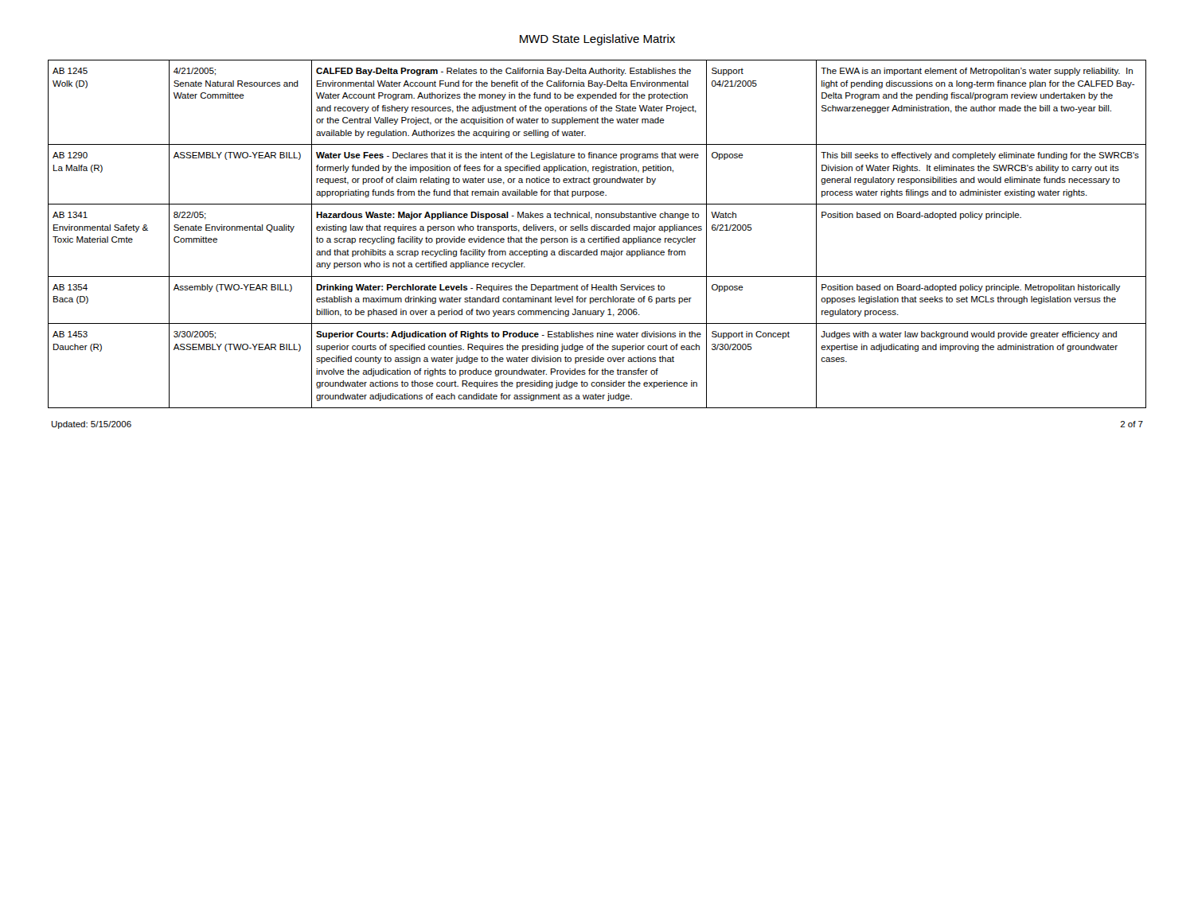MWD State Legislative Matrix
| AB 1245 Wolk (D) | 4/21/2005; Senate Natural Resources and Water Committee | CALFED Bay-Delta Program - Relates to the California Bay-Delta Authority. Establishes the Environmental Water Account Fund for the benefit of the California Bay-Delta Environmental Water Account Program. Authorizes the money in the fund to be expended for the protection and recovery of fishery resources, the adjustment of the operations of the State Water Project, or the Central Valley Project, or the acquisition of water to supplement the water made available by regulation. Authorizes the acquiring or selling of water. | Support 04/21/2005 | The EWA is an important element of Metropolitan’s water supply reliability. In light of pending discussions on a long-term finance plan for the CALFED Bay-Delta Program and the pending fiscal/program review undertaken by the Schwarzenegger Administration, the author made the bill a two-year bill. |
| AB 1290 La Malfa (R) | ASSEMBLY (TWO-YEAR BILL) | Water Use Fees - Declares that it is the intent of the Legislature to finance programs that were formerly funded by the imposition of fees for a specified application, registration, petition, request, or proof of claim relating to water use, or a notice to extract groundwater by appropriating funds from the fund that remain available for that purpose. | Oppose | This bill seeks to effectively and completely eliminate funding for the SWRCB's Division of Water Rights. It eliminates the SWRCB's ability to carry out its general regulatory responsibilities and would eliminate funds necessary to process water rights filings and to administer existing water rights. |
| AB 1341 Environmental Safety & Toxic Material Cmte | 8/22/05; Senate Environmental Quality Committee | Hazardous Waste: Major Appliance Disposal - Makes a technical, nonsubstantive change to existing law that requires a person who transports, delivers, or sells discarded major appliances to a scrap recycling facility to provide evidence that the person is a certified appliance recycler and that prohibits a scrap recycling facility from accepting a discarded major appliance from any person who is not a certified appliance recycler. | Watch 6/21/2005 | Position based on Board-adopted policy principle. |
| AB 1354 Baca (D) | Assembly (TWO-YEAR BILL) | Drinking Water: Perchlorate Levels - Requires the Department of Health Services to establish a maximum drinking water standard contaminant level for perchlorate of 6 parts per billion, to be phased in over a period of two years commencing January 1, 2006. | Oppose | Position based on Board-adopted policy principle. Metropolitan historically opposes legislation that seeks to set MCLs through legislation versus the regulatory process. |
| AB 1453 Daucher (R) | 3/30/2005; ASSEMBLY (TWO-YEAR BILL) | Superior Courts: Adjudication of Rights to Produce - Establishes nine water divisions in the superior courts of specified counties. Requires the presiding judge of the superior court of each specified county to assign a water judge to the water division to preside over actions that involve the adjudication of rights to produce groundwater. Provides for the transfer of groundwater actions to those court. Requires the presiding judge to consider the experience in groundwater adjudications of each candidate for assignment as a water judge. | Support in Concept 3/30/2005 | Judges with a water law background would provide greater efficiency and expertise in adjudicating and improving the administration of groundwater cases. |
Updated: 5/15/2006 2 of 7